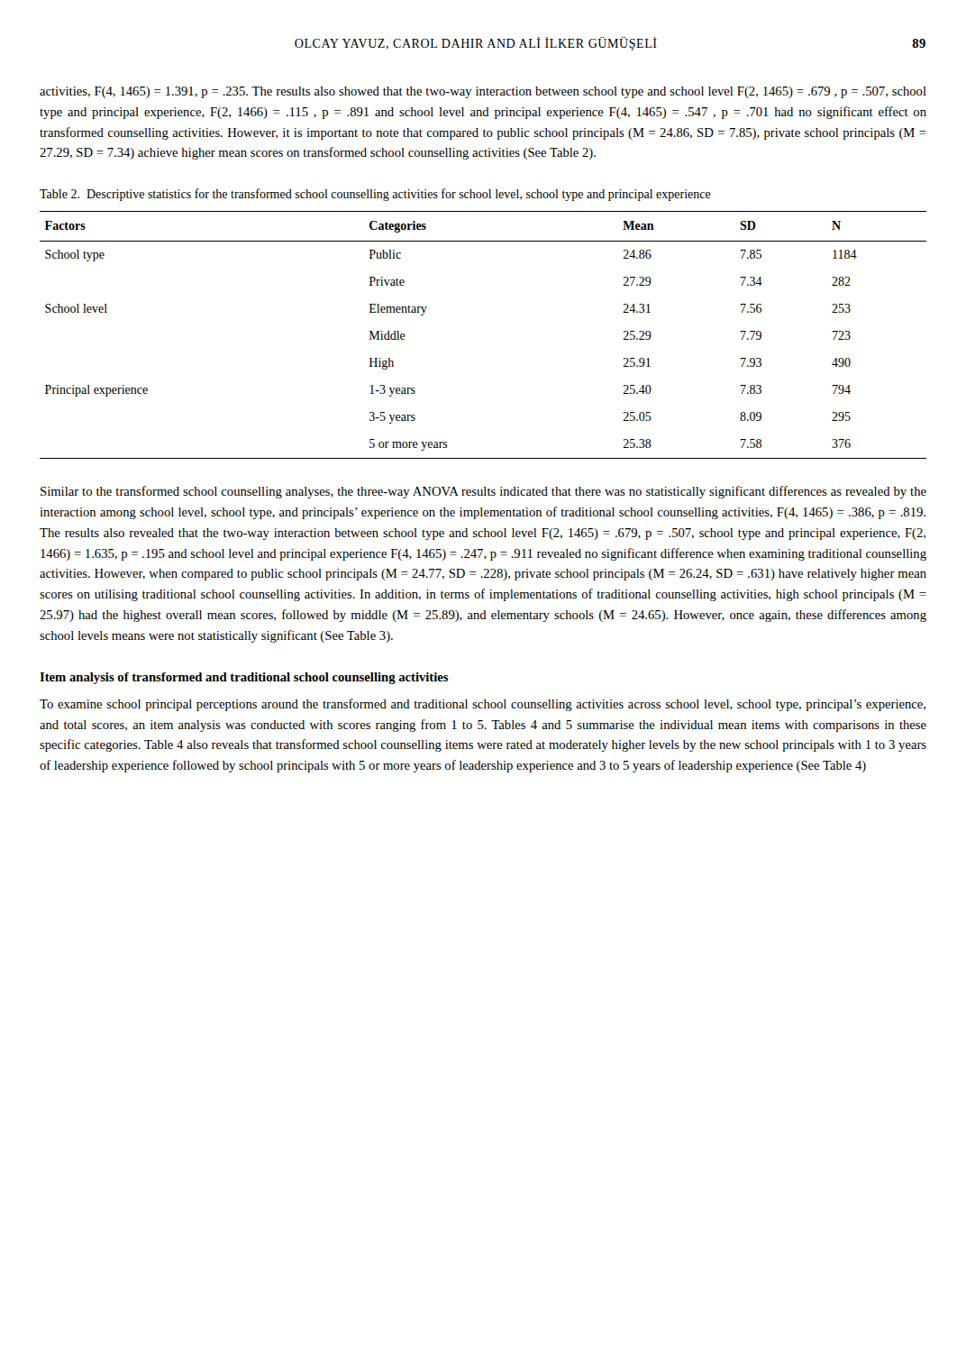OLCAY YAVUZ, CAROL DAHIR AND ALİ İLKER GÜMÜŞELİ 89
activities, F(4, 1465) = 1.391, p = .235. The results also showed that the two-way interaction between school type and school level F(2, 1465) = .679 , p = .507, school type and principal experience, F(2, 1466) = .115 , p = .891 and school level and principal experience F(4, 1465) = .547 , p = .701 had no significant effect on transformed counselling activities. However, it is important to note that compared to public school principals (M = 24.86, SD = 7.85), private school principals (M = 27.29, SD = 7.34) achieve higher mean scores on transformed school counselling activities (See Table 2).
Table 2. Descriptive statistics for the transformed school counselling activities for school level, school type and principal experience
| Factors | Categories | Mean | SD | N |
| --- | --- | --- | --- | --- |
| School type | Public | 24.86 | 7.85 | 1184 |
| | Private | 27.29 | 7.34 | 282 |
| School level | Elementary | 24.31 | 7.56 | 253 |
| | Middle | 25.29 | 7.79 | 723 |
| | High | 25.91 | 7.93 | 490 |
| Principal experience | 1-3 years | 25.40 | 7.83 | 794 |
| | 3-5 years | 25.05 | 8.09 | 295 |
| | 5 or more years | 25.38 | 7.58 | 376 |
Similar to the transformed school counselling analyses, the three-way ANOVA results indicated that there was no statistically significant differences as revealed by the interaction among school level, school type, and principals’ experience on the implementation of traditional school counselling activities, F(4, 1465) = .386, p = .819. The results also revealed that the two-way interaction between school type and school level F(2, 1465) = .679, p = .507, school type and principal experience, F(2, 1466) = 1.635, p = .195 and school level and principal experience F(4, 1465) = .247, p = .911 revealed no significant difference when examining traditional counselling activities. However, when compared to public school principals (M = 24.77, SD = .228), private school principals (M = 26.24, SD = .631) have relatively higher mean scores on utilising traditional school counselling activities. In addition, in terms of implementations of traditional counselling activities, high school principals (M = 25.97) had the highest overall mean scores, followed by middle (M = 25.89), and elementary schools (M = 24.65). However, once again, these differences among school levels means were not statistically significant (See Table 3).
Item analysis of transformed and traditional school counselling activities
To examine school principal perceptions around the transformed and traditional school counselling activities across school level, school type, principal’s experience, and total scores, an item analysis was conducted with scores ranging from 1 to 5. Tables 4 and 5 summarise the individual mean items with comparisons in these specific categories. Table 4 also reveals that transformed school counselling items were rated at moderately higher levels by the new school principals with 1 to 3 years of leadership experience followed by school principals with 5 or more years of leadership experience and 3 to 5 years of leadership experience (See Table 4)